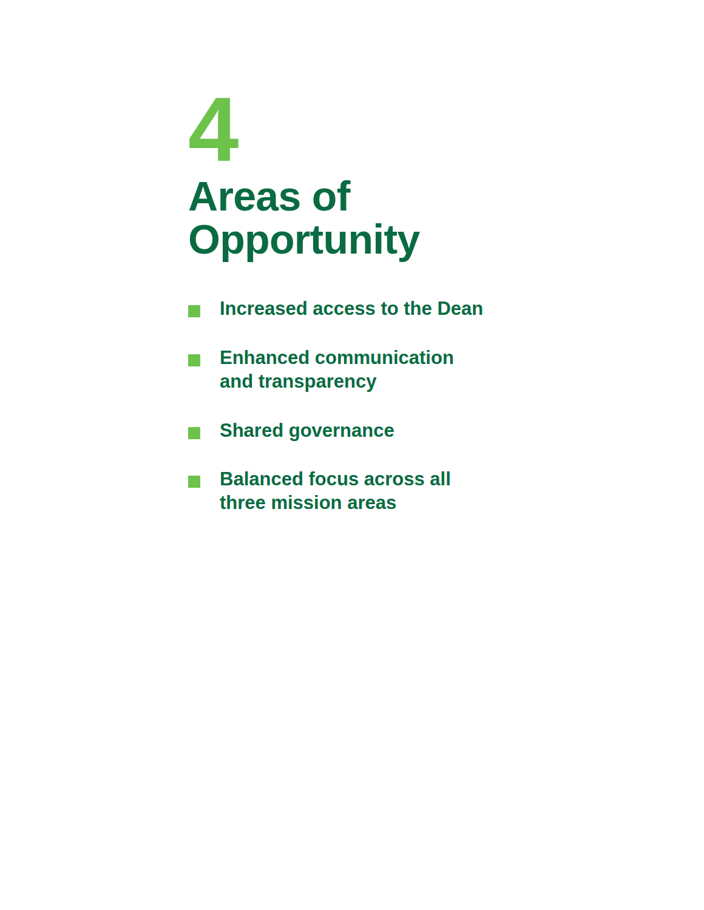4
Areas of
Opportunity
Increased access to the Dean
Enhanced communication
and transparency
Shared governance
Balanced focus across all
three mission areas